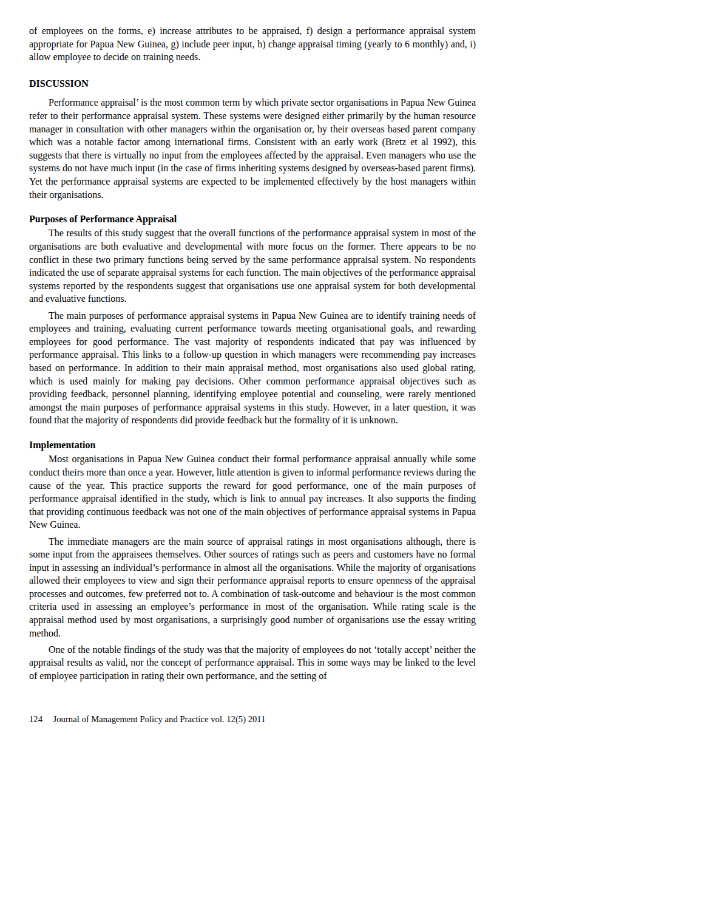of employees on the forms, e) increase attributes to be appraised, f) design a performance appraisal system appropriate for Papua New Guinea, g) include peer input, h) change appraisal timing (yearly to 6 monthly) and, i) allow employee to decide on training needs.
Discussion
Performance appraisal’ is the most common term by which private sector organisations in Papua New Guinea refer to their performance appraisal system. These systems were designed either primarily by the human resource manager in consultation with other managers within the organisation or, by their overseas based parent company which was a notable factor among international firms. Consistent with an early work (Bretz et al 1992), this suggests that there is virtually no input from the employees affected by the appraisal. Even managers who use the systems do not have much input (in the case of firms inheriting systems designed by overseas-based parent firms). Yet the performance appraisal systems are expected to be implemented effectively by the host managers within their organisations.
Purposes of Performance Appraisal
The results of this study suggest that the overall functions of the performance appraisal system in most of the organisations are both evaluative and developmental with more focus on the former. There appears to be no conflict in these two primary functions being served by the same performance appraisal system. No respondents indicated the use of separate appraisal systems for each function. The main objectives of the performance appraisal systems reported by the respondents suggest that organisations use one appraisal system for both developmental and evaluative functions.
The main purposes of performance appraisal systems in Papua New Guinea are to identify training needs of employees and training, evaluating current performance towards meeting organisational goals, and rewarding employees for good performance. The vast majority of respondents indicated that pay was influenced by performance appraisal. This links to a follow-up question in which managers were recommending pay increases based on performance. In addition to their main appraisal method, most organisations also used global rating, which is used mainly for making pay decisions. Other common performance appraisal objectives such as providing feedback, personnel planning, identifying employee potential and counseling, were rarely mentioned amongst the main purposes of performance appraisal systems in this study. However, in a later question, it was found that the majority of respondents did provide feedback but the formality of it is unknown.
Implementation
Most organisations in Papua New Guinea conduct their formal performance appraisal annually while some conduct theirs more than once a year. However, little attention is given to informal performance reviews during the cause of the year. This practice supports the reward for good performance, one of the main purposes of performance appraisal identified in the study, which is link to annual pay increases. It also supports the finding that providing continuous feedback was not one of the main objectives of performance appraisal systems in Papua New Guinea.
The immediate managers are the main source of appraisal ratings in most organisations although, there is some input from the appraisees themselves. Other sources of ratings such as peers and customers have no formal input in assessing an individual’s performance in almost all the organisations. While the majority of organisations allowed their employees to view and sign their performance appraisal reports to ensure openness of the appraisal processes and outcomes, few preferred not to. A combination of task-outcome and behaviour is the most common criteria used in assessing an employee’s performance in most of the organisation. While rating scale is the appraisal method used by most organisations, a surprisingly good number of organisations use the essay writing method.
One of the notable findings of the study was that the majority of employees do not ‘totally accept’ neither the appraisal results as valid, nor the concept of performance appraisal. This in some ways may be linked to the level of employee participation in rating their own performance, and the setting of
124 Journal of Management Policy and Practice vol. 12(5) 2011